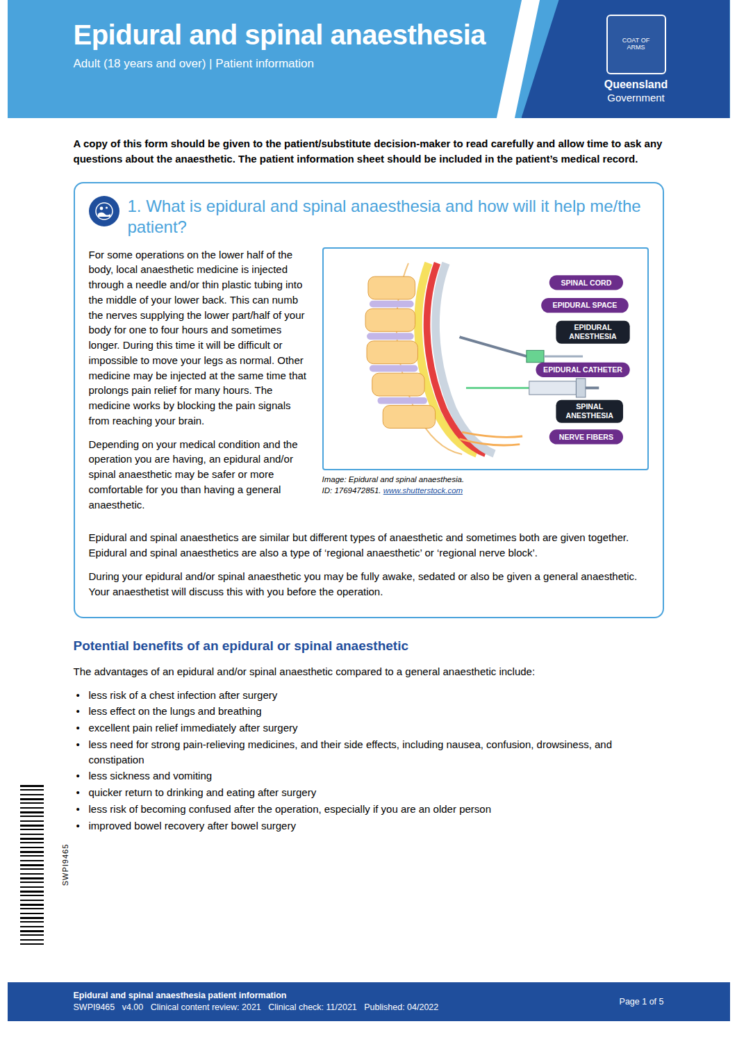Epidural and spinal anaesthesia
Adult (18 years and over) | Patient information
COAT OF
ARMS
Queensland
Government
A copy of this form should be given to the patient/substitute decision-maker to read carefully and allow time to ask any questions about the anaesthetic. The patient information sheet should be included in the patient’s medical record.
1. What is epidural and spinal anaesthesia and how will it help me/the patient?
For some operations on the lower half of the body, local anaesthetic medicine is injected through a needle and/or thin plastic tubing into the middle of your lower back. This can numb the nerves supplying the lower part/half of your body for one to four hours and sometimes longer. During this time it will be difficult or impossible to move your legs as normal. Other medicine may be injected at the same time that prolongs pain relief for many hours. The medicine works by blocking the pain signals from reaching your brain.
Depending on your medical condition and the operation you are having, an epidural and/or spinal anaesthetic may be safer or more comfortable for you than having a general anaesthetic.
SPINAL CORD EPIDURAL SPACE EPIDURAL ANESTHESIA EPIDURAL CATHETER SPINAL ANESTHESIA NERVE FIBERS
Image: Epidural and spinal anaesthesia.
ID: 1769472851. www.shutterstock.com
Epidural and spinal anaesthetics are similar but different types of anaesthetic and sometimes both are given together. Epidural and spinal anaesthetics are also a type of ‘regional anaesthetic’ or ‘regional nerve block’.
During your epidural and/or spinal anaesthetic you may be fully awake, sedated or also be given a general anaesthetic. Your anaesthetist will discuss this with you before the operation.
Potential benefits of an epidural or spinal anaesthetic
The advantages of an epidural and/or spinal anaesthetic compared to a general anaesthetic include:
less risk of a chest infection after surgery
less effect on the lungs and breathing
excellent pain relief immediately after surgery
less need for strong pain-relieving medicines, and their side effects, including nausea, confusion, drowsiness, and constipation
less sickness and vomiting
quicker return to drinking and eating after surgery
less risk of becoming confused after the operation, especially if you are an older person
improved bowel recovery after bowel surgery
SWPI9465
Epidural and spinal anaesthesia patient information
SWPI9465 v4.00 Clinical content review: 2021 Clinical check: 11/2021 Published: 04/2022
Page 1 of 5